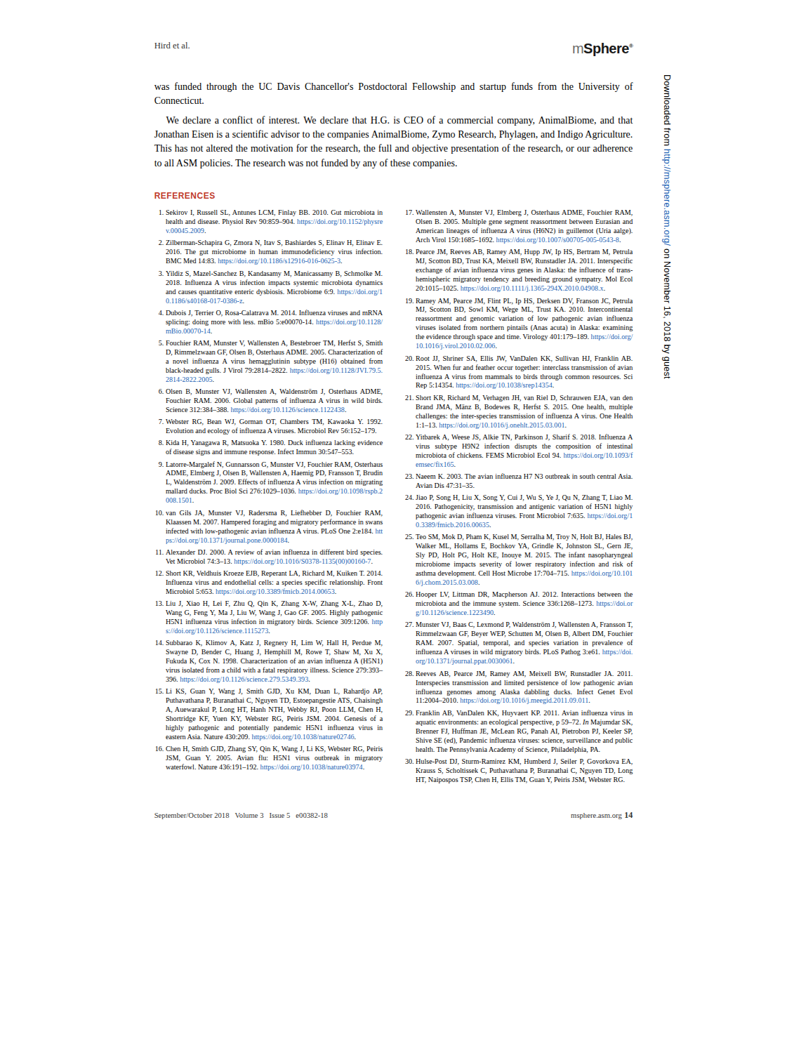Downloaded from http://msphere.asm.org/ on November 16, 2018 by guest
Hird et al.
m Sphere®
was funded through the UC Davis Chancellor's Postdoctoral Fellowship and startup funds from the University of Connecticut.
We declare a conflict of interest. We declare that H.G. is CEO of a commercial company, AnimalBiome, and that Jonathan Eisen is a scientific advisor to the companies AnimalBiome, Zymo Research, Phylagen, and Indigo Agriculture. This has not altered the motivation for the research, the full and objective presentation of the research, or our adherence to all ASM policies. The research was not funded by any of these companies.
REFERENCES
Sekirov I, Russell SL, Antunes LCM, Finlay BB. 2010. Gut microbiota in health and disease. Physiol Rev 90:859–904. https://doi.org/10.1152/physrev.00045.2009.
Zilberman-Schapira G, Zmora N, Itav S, Bashiardes S, Elinav H, Elinav E. 2016. The gut microbiome in human immunodeficiency virus infection. BMC Med 14:83. https://doi.org/10.1186/s12916-016-0625-3.
Yildiz S, Mazel-Sanchez B, Kandasamy M, Manicassamy B, Schmolke M. 2018. Influenza A virus infection impacts systemic microbiota dynamics and causes quantitative enteric dysbiosis. Microbiome 6:9. https://doi.org/10.1186/s40168-017-0386-z.
Dubois J, Terrier O, Rosa-Calatrava M. 2014. Influenza viruses and mRNA splicing: doing more with less. mBio 5:e00070-14. https://doi.org/10.1128/mBio.00070-14.
Fouchier RAM, Munster V, Wallensten A, Bestebroer TM, Herfst S, Smith D, Rimmelzwaan GF, Olsen B, Osterhaus ADME. 2005. Characterization of a novel influenza A virus hemagglutinin subtype (H16) obtained from black-headed gulls. J Virol 79:2814–2822. https://doi.org/10.1128/JVI.79.5.2814-2822.2005.
Olsen B, Munster VJ, Wallensten A, Waldenström J, Osterhaus ADME, Fouchier RAM. 2006. Global patterns of influenza A virus in wild birds. Science 312:384–388. https://doi.org/10.1126/science.1122438.
Webster RG, Bean WJ, Gorman OT, Chambers TM, Kawaoka Y. 1992. Evolution and ecology of influenza A viruses. Microbiol Rev 56:152–179.
Kida H, Yanagawa R, Matsuoka Y. 1980. Duck influenza lacking evidence of disease signs and immune response. Infect Immun 30:547–553.
Latorre-Margalef N, Gunnarsson G, Munster VJ, Fouchier RAM, Osterhaus ADME, Elmberg J, Olsen B, Wallensten A, Haemig PD, Fransson T, Brudin L, Waldenström J. 2009. Effects of influenza A virus infection on migrating mallard ducks. Proc Biol Sci 276:1029–1036. https://doi.org/10.1098/rspb.2008.1501.
van Gils JA, Munster VJ, Radersma R, Liefhebber D, Fouchier RAM, Klaassen M. 2007. Hampered foraging and migratory performance in swans infected with low-pathogenic avian influenza A virus. PLoS One 2:e184. https://doi.org/10.1371/journal.pone.0000184.
Alexander DJ. 2000. A review of avian influenza in different bird species. Vet Microbiol 74:3–13. https://doi.org/10.1016/S0378-1135(00)00160-7.
Short KR, Veldhuis Kroeze EJB, Reperant LA, Richard M, Kuiken T. 2014. Influenza virus and endothelial cells: a species specific relationship. Front Microbiol 5:653. https://doi.org/10.3389/fmicb.2014.00653.
Liu J, Xiao H, Lei F, Zhu Q, Qin K, Zhang X-W, Zhang X-L, Zhao D, Wang G, Feng Y, Ma J, Liu W, Wang J, Gao GF. 2005. Highly pathogenic H5N1 influenza virus infection in migratory birds. Science 309:1206. https://doi.org/10.1126/science.1115273.
Subbarao K, Klimov A, Katz J, Regnery H, Lim W, Hall H, Perdue M, Swayne D, Bender C, Huang J, Hemphill M, Rowe T, Shaw M, Xu X, Fukuda K, Cox N. 1998. Characterization of an avian influenza A (H5N1) virus isolated from a child with a fatal respiratory illness. Science 279:393–396. https://doi.org/10.1126/science.279.5349.393.
Li KS, Guan Y, Wang J, Smith GJD, Xu KM, Duan L, Rahardjo AP, Puthavathana P, Buranathai C, Nguyen TD, Estoepangestie ATS, Chaisingh A, Auewarakul P, Long HT, Hanh NTH, Webby RJ, Poon LLM, Chen H, Shortridge KF, Yuen KY, Webster RG, Peiris JSM. 2004. Genesis of a highly pathogenic and potentially pandemic H5N1 influenza virus in eastern Asia. Nature 430:209. https://doi.org/10.1038/nature02746.
Chen H, Smith GJD, Zhang SY, Qin K, Wang J, Li KS, Webster RG, Peiris JSM, Guan Y. 2005. Avian flu: H5N1 virus outbreak in migratory waterfowl. Nature 436:191–192. https://doi.org/10.1038/nature03974.
Wallensten A, Munster VJ, Elmberg J, Osterhaus ADME, Fouchier RAM, Olsen B. 2005. Multiple gene segment reassortment between Eurasian and American lineages of influenza A virus (H6N2) in guillemot (Uria aalge). Arch Virol 150:1685–1692. https://doi.org/10.1007/s00705-005-0543-8.
Pearce JM, Reeves AB, Ramey AM, Hupp JW, Ip HS, Bertram M, Petrula MJ, Scotton BD, Trust KA, Meixell BW, Runstadler JA. 2011. Interspecific exchange of avian influenza virus genes in Alaska: the influence of trans-hemispheric migratory tendency and breeding ground sympatry. Mol Ecol 20:1015–1025. https://doi.org/10.1111/j.1365-294X.2010.04908.x.
Ramey AM, Pearce JM, Flint PL, Ip HS, Derksen DV, Franson JC, Petrula MJ, Scotton BD, Sowl KM, Wege ML, Trust KA. 2010. Intercontinental reassortment and genomic variation of low pathogenic avian influenza viruses isolated from northern pintails (Anas acuta) in Alaska: examining the evidence through space and time. Virology 401:179–189. https://doi.org/10.1016/j.virol.2010.02.006.
Root JJ, Shriner SA, Ellis JW, VanDalen KK, Sullivan HJ, Franklin AB. 2015. When fur and feather occur together: interclass transmission of avian influenza A virus from mammals to birds through common resources. Sci Rep 5:14354. https://doi.org/10.1038/srep14354.
Short KR, Richard M, Verhagen JH, van Riel D, Schrauwen EJA, van den Brand JMA, Mänz B, Bodewes R, Herfst S. 2015. One health, multiple challenges: the inter-species transmission of influenza A virus. One Health 1:1–13. https://doi.org/10.1016/j.onehlt.2015.03.001.
Yitbarek A, Weese JS, Alkie TN, Parkinson J, Sharif S. 2018. Influenza A virus subtype H9N2 infection disrupts the composition of intestinal microbiota of chickens. FEMS Microbiol Ecol 94. https://doi.org/10.1093/femsec/fix165.
Naeem K. 2003. The avian influenza H7 N3 outbreak in south central Asia. Avian Dis 47:31–35.
Jiao P, Song H, Liu X, Song Y, Cui J, Wu S, Ye J, Qu N, Zhang T, Liao M. 2016. Pathogenicity, transmission and antigenic variation of H5N1 highly pathogenic avian influenza viruses. Front Microbiol 7:635. https://doi.org/10.3389/fmicb.2016.00635.
Teo SM, Mok D, Pham K, Kusel M, Serralha M, Troy N, Holt BJ, Hales BJ, Walker ML, Hollams E, Bochkov YA, Grindle K, Johnston SL, Gern JE, Sly PD, Holt PG, Holt KE, Inouye M. 2015. The infant nasopharyngeal microbiome impacts severity of lower respiratory infection and risk of asthma development. Cell Host Microbe 17:704–715. https://doi.org/10.1016/j.chom.2015.03.008.
Hooper LV, Littman DR, Macpherson AJ. 2012. Interactions between the microbiota and the immune system. Science 336:1268–1273. https://doi.org/10.1126/science.1223490.
Munster VJ, Baas C, Lexmond P, Waldenström J, Wallensten A, Fransson T, Rimmelzwaan GF, Beyer WEP, Schutten M, Olsen B, Albert DM, Fouchier RAM. 2007. Spatial, temporal, and species variation in prevalence of influenza A viruses in wild migratory birds. PLoS Pathog 3:e61. https://doi.org/10.1371/journal.ppat.0030061.
Reeves AB, Pearce JM, Ramey AM, Meixell BW, Runstadler JA. 2011. Interspecies transmission and limited persistence of low pathogenic avian influenza genomes among Alaska dabbling ducks. Infect Genet Evol 11:2004–2010. https://doi.org/10.1016/j.meegid.2011.09.011.
Franklin AB, VanDalen KK, Huyvaert KP. 2011. Avian influenza virus in aquatic environments: an ecological perspective, p 59–72. In Majumdar SK, Brenner FJ, Huffman JE, McLean RG, Panah AI, Pietrobon PJ, Keeler SP, Shive SE (ed), Pandemic influenza viruses: science, surveillance and public health. The Pennsylvania Academy of Science, Philadelphia, PA.
Hulse-Post DJ, Sturm-Ramirez KM, Humberd J, Seiler P, Govorkova EA, Krauss S, Scholtissek C, Puthavathana P, Buranathai C, Nguyen TD, Long HT, Naipospos TSP, Chen H, Ellis TM, Guan Y, Peiris JSM, Webster RG.
September/October 2018 Volume 3 Issue 5 e00382-18
msphere.asm.org 14